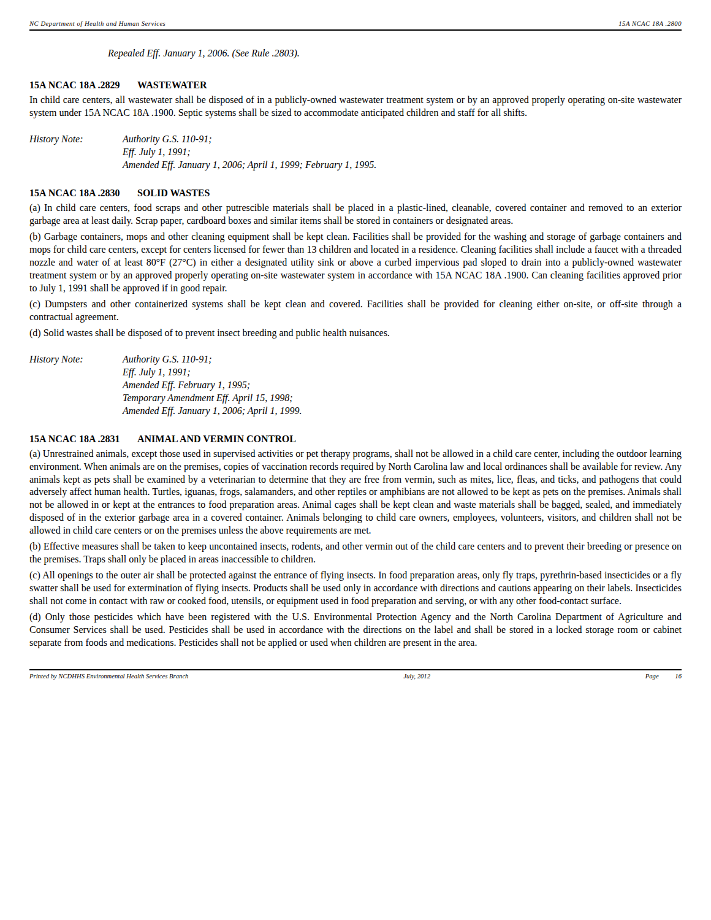NC Department of Health and Human Services
15A NCAC 18A .2800
Repealed Eff. January 1, 2006. (See Rule .2803).
15A NCAC 18A .2829 WASTEWATER
In child care centers, all wastewater shall be disposed of in a publicly-owned wastewater treatment system or by an approved properly operating on-site wastewater system under 15A NCAC 18A .1900. Septic systems shall be sized to accommodate anticipated children and staff for all shifts.
| History Note: | Authority G.S. 110-91; |
| | Eff. July 1, 1991; |
| | Amended Eff. January 1, 2006; April 1, 1999; February 1, 1995. |
15A NCAC 18A .2830 SOLID WASTES
(a) In child care centers, food scraps and other putrescible materials shall be placed in a plastic-lined, cleanable, covered container and removed to an exterior garbage area at least daily. Scrap paper, cardboard boxes and similar items shall be stored in containers or designated areas.
(b) Garbage containers, mops and other cleaning equipment shall be kept clean. Facilities shall be provided for the washing and storage of garbage containers and mops for child care centers, except for centers licensed for fewer than 13 children and located in a residence. Cleaning facilities shall include a faucet with a threaded nozzle and water of at least 80°F (27°C) in either a designated utility sink or above a curbed impervious pad sloped to drain into a publicly-owned wastewater treatment system or by an approved properly operating on-site wastewater system in accordance with 15A NCAC 18A .1900. Can cleaning facilities approved prior to July 1, 1991 shall be approved if in good repair.
(c) Dumpsters and other containerized systems shall be kept clean and covered. Facilities shall be provided for cleaning either on-site, or off-site through a contractual agreement.
(d) Solid wastes shall be disposed of to prevent insect breeding and public health nuisances.
| History Note: | Authority G.S. 110-91; |
| | Eff. July 1, 1991; |
| | Amended Eff. February 1, 1995; |
| | Temporary Amendment Eff. April 15, 1998; |
| | Amended Eff. January 1, 2006; April 1, 1999. |
15A NCAC 18A .2831 ANIMAL AND VERMIN CONTROL
(a) Unrestrained animals, except those used in supervised activities or pet therapy programs, shall not be allowed in a child care center, including the outdoor learning environment. When animals are on the premises, copies of vaccination records required by North Carolina law and local ordinances shall be available for review. Any animals kept as pets shall be examined by a veterinarian to determine that they are free from vermin, such as mites, lice, fleas, and ticks, and pathogens that could adversely affect human health. Turtles, iguanas, frogs, salamanders, and other reptiles or amphibians are not allowed to be kept as pets on the premises. Animals shall not be allowed in or kept at the entrances to food preparation areas. Animal cages shall be kept clean and waste materials shall be bagged, sealed, and immediately disposed of in the exterior garbage area in a covered container. Animals belonging to child care owners, employees, volunteers, visitors, and children shall not be allowed in child care centers or on the premises unless the above requirements are met.
(b) Effective measures shall be taken to keep uncontained insects, rodents, and other vermin out of the child care centers and to prevent their breeding or presence on the premises. Traps shall only be placed in areas inaccessible to children.
(c) All openings to the outer air shall be protected against the entrance of flying insects. In food preparation areas, only fly traps, pyrethrin-based insecticides or a fly swatter shall be used for extermination of flying insects. Products shall be used only in accordance with directions and cautions appearing on their labels. Insecticides shall not come in contact with raw or cooked food, utensils, or equipment used in food preparation and serving, or with any other food-contact surface.
(d) Only those pesticides which have been registered with the U.S. Environmental Protection Agency and the North Carolina Department of Agriculture and Consumer Services shall be used. Pesticides shall be used in accordance with the directions on the label and shall be stored in a locked storage room or cabinet separate from foods and medications. Pesticides shall not be applied or used when children are present in the area.
Printed by NCDHHS Environmental Health Services Branch
July, 2012
Page16